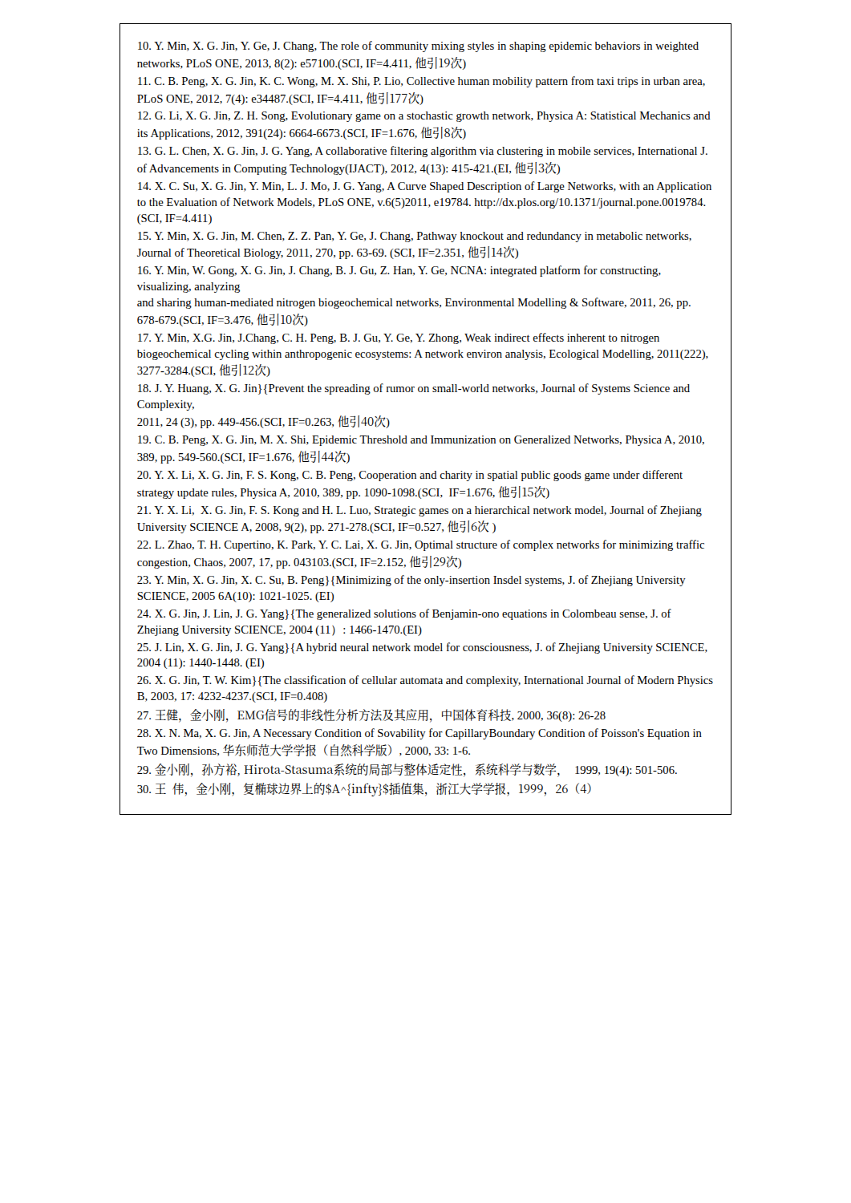10. Y. Min, X. G. Jin, Y. Ge, J. Chang, The role of community mixing styles in shaping epidemic behaviors in weighted networks, PLoS ONE, 2013, 8(2): e57100.(SCI, IF=4.411, 他引19次)
11. C. B. Peng, X. G. Jin, K. C. Wong, M. X. Shi, P. Lio, Collective human mobility pattern from taxi trips in urban area, PLoS ONE, 2012, 7(4): e34487.(SCI, IF=4.411, 他引177次)
12. G. Li, X. G. Jin, Z. H. Song, Evolutionary game on a stochastic growth network, Physica A: Statistical Mechanics and its Applications, 2012, 391(24): 6664-6673.(SCI, IF=1.676, 他引8次)
13. G. L. Chen, X. G. Jin, J. G. Yang, A collaborative filtering algorithm via clustering in mobile services, International J. of Advancements in Computing Technology(IJACT), 2012, 4(13): 415-421.(EI, 他引3次)
14. X. C. Su, X. G. Jin, Y. Min, L. J. Mo, J. G. Yang, A Curve Shaped Description of Large Networks, with an Application to the Evaluation of Network Models, PLoS ONE, v.6(5)2011, e19784. http://dx.plos.org/10.1371/journal.pone.0019784. (SCI, IF=4.411)
15. Y. Min, X. G. Jin, M. Chen, Z. Z. Pan, Y. Ge, J. Chang, Pathway knockout and redundancy in metabolic networks, Journal of Theoretical Biology, 2011, 270, pp. 63-69. (SCI, IF=2.351, 他引14次)
16. Y. Min, W. Gong, X. G. Jin, J. Chang, B. J. Gu, Z. Han, Y. Ge, NCNA: integrated platform for constructing, visualizing, analyzing
and sharing human-mediated nitrogen biogeochemical networks, Environmental Modelling & Software, 2011, 26, pp. 678-679.(SCI, IF=3.476, 他引10次)
17. Y. Min, X.G. Jin, J.Chang, C. H. Peng, B. J. Gu, Y. Ge, Y. Zhong, Weak indirect effects inherent to nitrogen biogeochemical cycling within anthropogenic ecosystems: A network environ analysis, Ecological Modelling, 2011(222), 3277-3284.(SCI, 他引12次)
18. J. Y. Huang, X. G. Jin}{Prevent the spreading of rumor on small-world networks, Journal of Systems Science and Complexity,
2011, 24 (3), pp. 449-456.(SCI, IF=0.263, 他引40次)
19. C. B. Peng, X. G. Jin, M. X. Shi, Epidemic Threshold and Immunization on Generalized Networks, Physica A, 2010, 389, pp. 549-560.(SCI, IF=1.676, 他引44次)
20. Y. X. Li, X. G. Jin, F. S. Kong, C. B. Peng, Cooperation and charity in spatial public goods game under different strategy update rules, Physica A, 2010, 389, pp. 1090-1098.(SCI, IF=1.676, 他引15次)
21. Y. X. Li, X. G. Jin, F. S. Kong and H. L. Luo, Strategic games on a hierarchical network model, Journal of Zhejiang University SCIENCE A, 2008, 9(2), pp. 271-278.(SCI, IF=0.527, 他引6次 )
22. L. Zhao, T. H. Cupertino, K. Park, Y. C. Lai, X. G. Jin, Optimal structure of complex networks for minimizing traffic congestion, Chaos, 2007, 17, pp. 043103.(SCI, IF=2.152, 他引29次)
23. Y. Min, X. G. Jin, X. C. Su, B. Peng}{Minimizing of the only-insertion Insdel systems, J. of Zhejiang University SCIENCE, 2005 6A(10): 1021-1025. (EI)
24. X. G. Jin, J. Lin, J. G. Yang}{The generalized solutions of Benjamin-ono equations in Colombeau sense, J. of Zhejiang University SCIENCE, 2004 (11）: 1466-1470.(EI)
25. J. Lin, X. G. Jin, J. G. Yang}{A hybrid neural network model for consciousness, J. of Zhejiang University SCIENCE, 2004 (11): 1440-1448. (EI)
26. X. G. Jin, T. W. Kim}{The classification of cellular automata and complexity, International Journal of Modern Physics B, 2003, 17: 4232-4237.(SCI, IF=0.408)
27. 王健，金小刚，EMG信号的非线性分析方法及其应用，中国体育科技, 2000, 36(8): 26-28
28. X. N. Ma, X. G. Jin, A Necessary Condition of Sovability for CapillaryBoundary Condition of Poisson's Equation in Two Dimensions, 华东师范大学学报（自然科学版）, 2000, 33: 1-6.
29. 金小刚，孙方裕, Hirota-Stasuma系统的局部与整体适定性，系统科学与数学， 1999, 19(4): 501-506.
30. 王 伟，金小刚，复椭球边界上的$A^{infty}$插值集，浙江大学学报，1999，26（4）